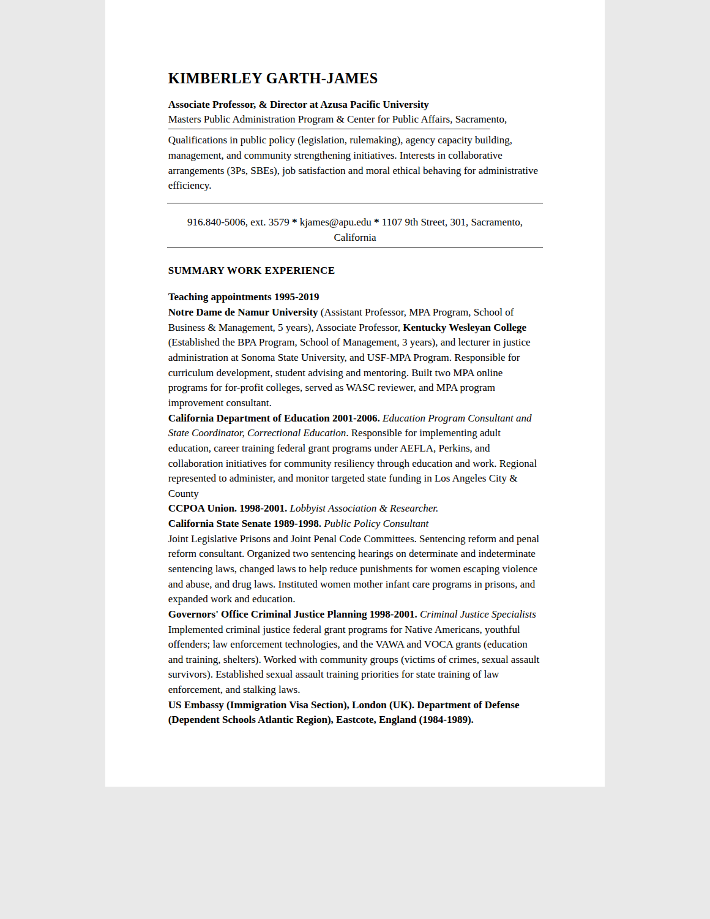KIMBERLEY GARTH-JAMES
Associate Professor, & Director at Azusa Pacific University
Masters Public Administration Program & Center for Public Affairs, Sacramento,
Qualifications in public policy (legislation, rulemaking), agency capacity building, management, and community strengthening initiatives. Interests in collaborative arrangements (3Ps, SBEs), job satisfaction and moral ethical behaving for administrative efficiency.
916.840-5006, ext. 3579 * kjames@apu.edu * 1107 9th Street, 301, Sacramento, California
SUMMARY WORK EXPERIENCE
Teaching appointments 1995-2019
Notre Dame de Namur University (Assistant Professor, MPA Program, School of Business & Management, 5 years), Associate Professor, Kentucky Wesleyan College (Established the BPA Program, School of Management, 3 years), and lecturer in justice administration at Sonoma State University, and USF-MPA Program. Responsible for curriculum development, student advising and mentoring. Built two MPA online programs for for-profit colleges, served as WASC reviewer, and MPA program improvement consultant.
California Department of Education 2001-2006. Education Program Consultant and State Coordinator, Correctional Education. Responsible for implementing adult education, career training federal grant programs under AEFLA, Perkins, and collaboration initiatives for community resiliency through education and work. Regional represented to administer, and monitor targeted state funding in Los Angeles City & County
CCPOA Union. 1998-2001. Lobbyist Association & Researcher.
California State Senate 1989-1998. Public Policy Consultant
Joint Legislative Prisons and Joint Penal Code Committees. Sentencing reform and penal reform consultant. Organized two sentencing hearings on determinate and indeterminate sentencing laws, changed laws to help reduce punishments for women escaping violence and abuse, and drug laws. Instituted women mother infant care programs in prisons, and expanded work and education.
Governors' Office Criminal Justice Planning 1998-2001. Criminal Justice Specialists
Implemented criminal justice federal grant programs for Native Americans, youthful offenders; law enforcement technologies, and the VAWA and VOCA grants (education and training, shelters). Worked with community groups (victims of crimes, sexual assault survivors). Established sexual assault training priorities for state training of law enforcement, and stalking laws.
US Embassy (Immigration Visa Section), London (UK). Department of Defense (Dependent Schools Atlantic Region), Eastcote, England (1984-1989).